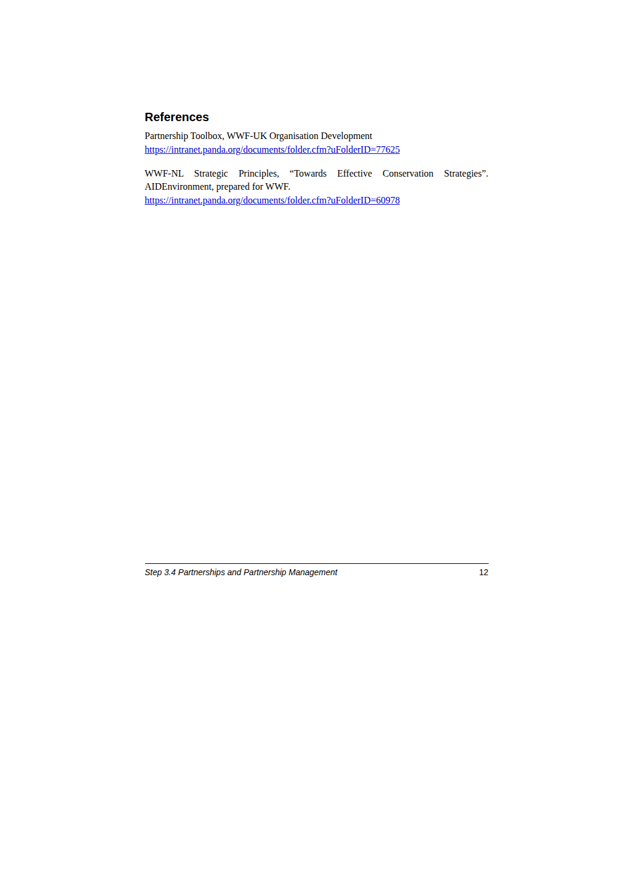References
Partnership Toolbox, WWF-UK Organisation Development
https://intranet.panda.org/documents/folder.cfm?uFolderID=77625
WWF-NL Strategic Principles, “Towards Effective Conservation Strategies”. AIDEnvironment, prepared for WWF.
https://intranet.panda.org/documents/folder.cfm?uFolderID=60978
Step 3.4 Partnerships and Partnership Management 12